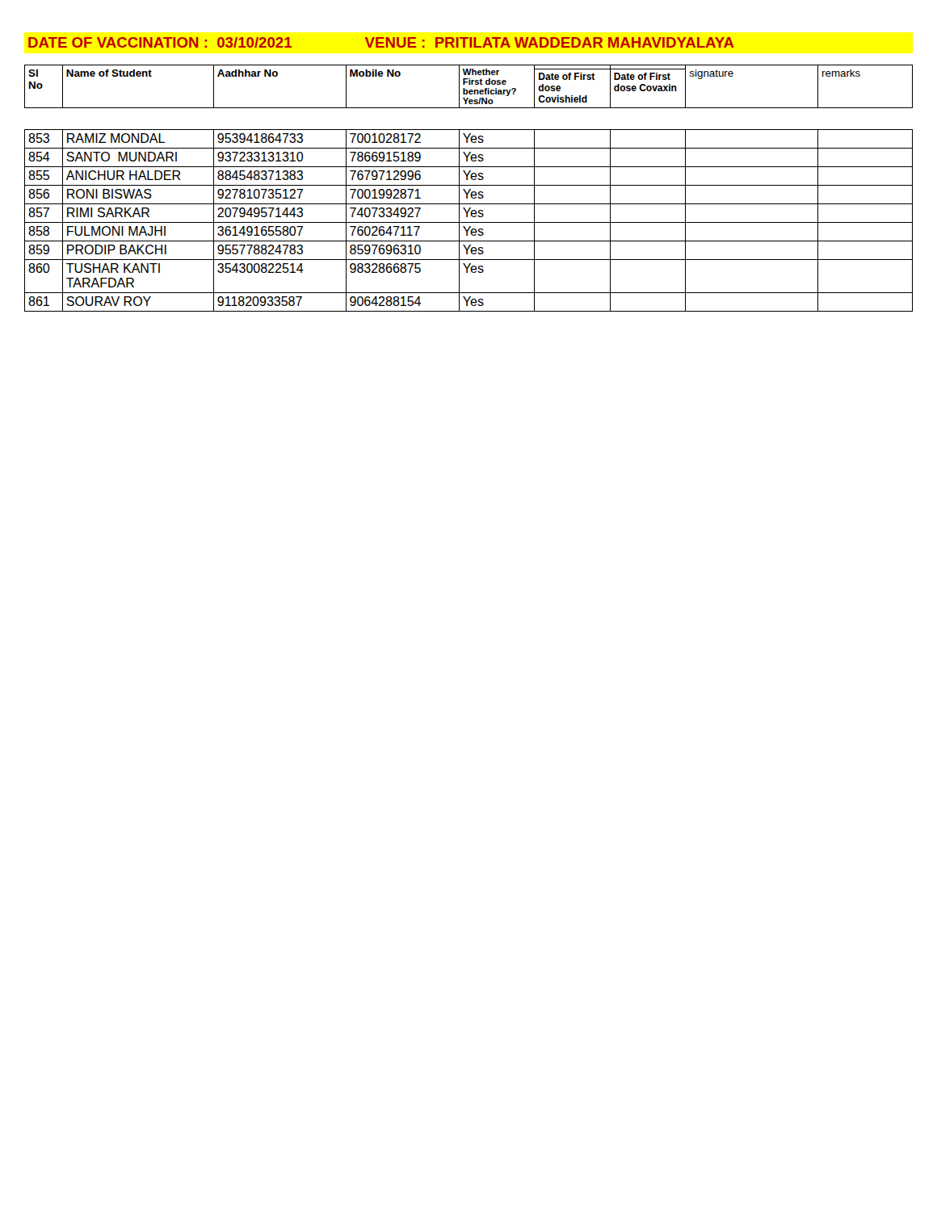DATE OF VACCINATION : 03/10/2021VENUE : PRITILATA WADDEDAR MAHAVIDYALAYA
| Sl No | Name of Student | Aadhhar No | Mobile No | Whether First dose beneficiary? Yes/No | | | signature | remarks |
| --- | --- | --- | --- | --- | --- | --- | --- | --- |
| Date of First dose Covishield | Date of First dose Covaxin |
| 853 | RAMIZ MONDAL | 953941864733 | 7001028172 | Yes | | | | |
| 854 | SANTO MUNDARI | 937233131310 | 7866915189 | Yes | | | | |
| 855 | ANICHUR HALDER | 884548371383 | 7679712996 | Yes | | | | |
| 856 | RONI BISWAS | 927810735127 | 7001992871 | Yes | | | | |
| 857 | RIMI SARKAR | 207949571443 | 7407334927 | Yes | | | | |
| 858 | FULMONI MAJHI | 361491655807 | 7602647117 | Yes | | | | |
| 859 | PRODIP BAKCHI | 955778824783 | 8597696310 | Yes | | | | |
| 860 | TUSHAR KANTI TARAFDAR | 354300822514 | 9832866875 | Yes | | | | |
| 861 | SOURAV ROY | 911820933587 | 9064288154 | Yes | | | | |